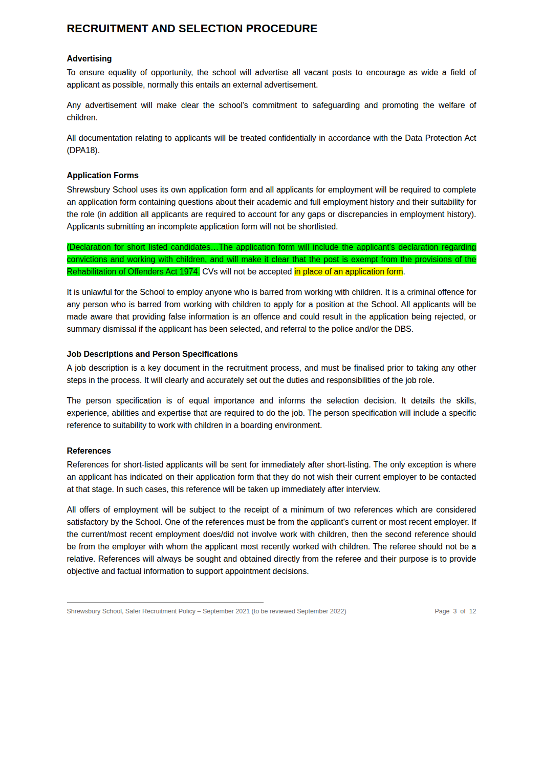RECRUITMENT AND SELECTION PROCEDURE
Advertising
To ensure equality of opportunity, the school will advertise all vacant posts to encourage as wide a field of applicant as possible, normally this entails an external advertisement.
Any advertisement will make clear the school's commitment to safeguarding and promoting the welfare of children.
All documentation relating to applicants will be treated confidentially in accordance with the Data Protection Act (DPA18).
Application Forms
Shrewsbury School uses its own application form and all applicants for employment will be required to complete an application form containing questions about their academic and full employment history and their suitability for the role (in addition all applicants are required to account for any gaps or discrepancies in employment history). Applicants submitting an incomplete application form will not be shortlisted.
(Declaration for short listed candidates…The application form will include the applicant's declaration regarding convictions and working with children, and will make it clear that the post is exempt from the provisions of the Rehabilitation of Offenders Act 1974. CVs will not be accepted in place of an application form.
It is unlawful for the School to employ anyone who is barred from working with children. It is a criminal offence for any person who is barred from working with children to apply for a position at the School. All applicants will be made aware that providing false information is an offence and could result in the application being rejected, or summary dismissal if the applicant has been selected, and referral to the police and/or the DBS.
Job Descriptions and Person Specifications
A job description is a key document in the recruitment process, and must be finalised prior to taking any other steps in the process. It will clearly and accurately set out the duties and responsibilities of the job role.
The person specification is of equal importance and informs the selection decision. It details the skills, experience, abilities and expertise that are required to do the job. The person specification will include a specific reference to suitability to work with children in a boarding environment.
References
References for short-listed applicants will be sent for immediately after short-listing. The only exception is where an applicant has indicated on their application form that they do not wish their current employer to be contacted at that stage. In such cases, this reference will be taken up immediately after interview.
All offers of employment will be subject to the receipt of a minimum of two references which are considered satisfactory by the School. One of the references must be from the applicant's current or most recent employer. If the current/most recent employment does/did not involve work with children, then the second reference should be from the employer with whom the applicant most recently worked with children. The referee should not be a relative. References will always be sought and obtained directly from the referee and their purpose is to provide objective and factual information to support appointment decisions.
Shrewsbury School, Safer Recruitment Policy – September 2021 (to be reviewed September 2022) Page 3 of 12